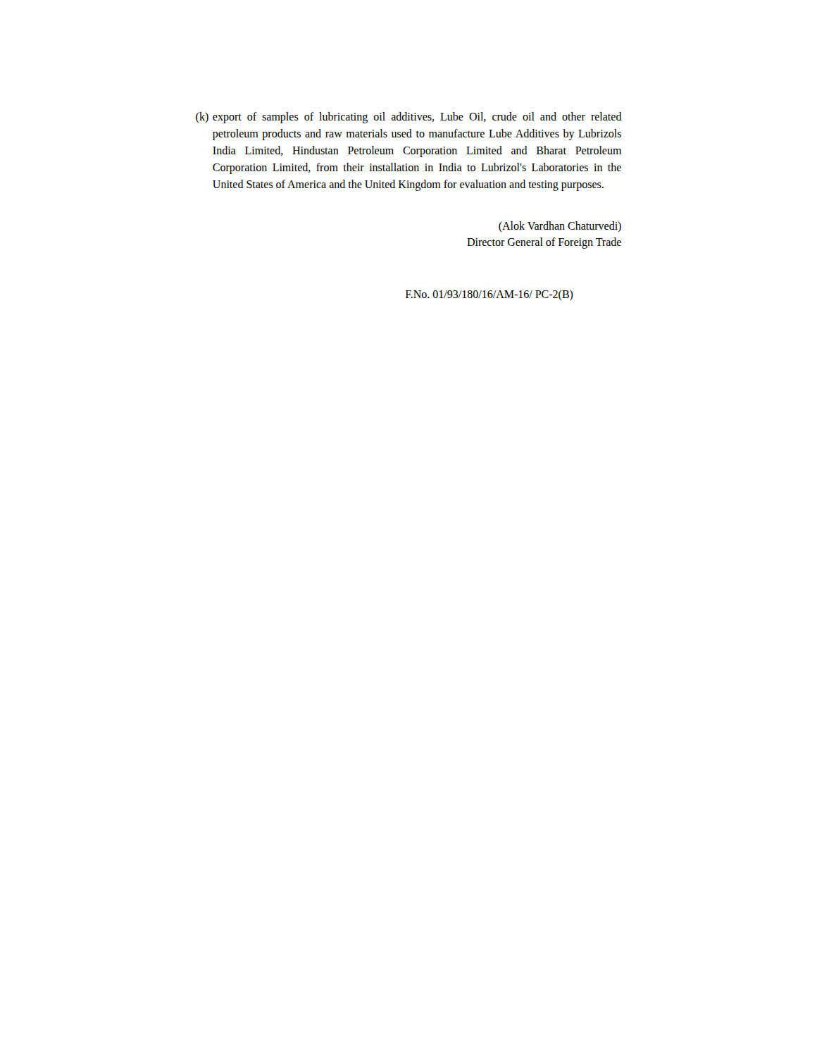(k)
export of samples of lubricating oil additives, Lube Oil, crude oil and other related petroleum products and raw materials used to manufacture Lube Additives by Lubrizols India Limited, Hindustan Petroleum Corporation Limited and Bharat Petroleum Corporation Limited, from their installation in India to Lubrizol's Laboratories in the United States of America and the United Kingdom for evaluation and testing purposes.
(Alok Vardhan Chaturvedi)
Director General of Foreign Trade
F.No. 01/93/180/16/AM-16/ PC-2(B)